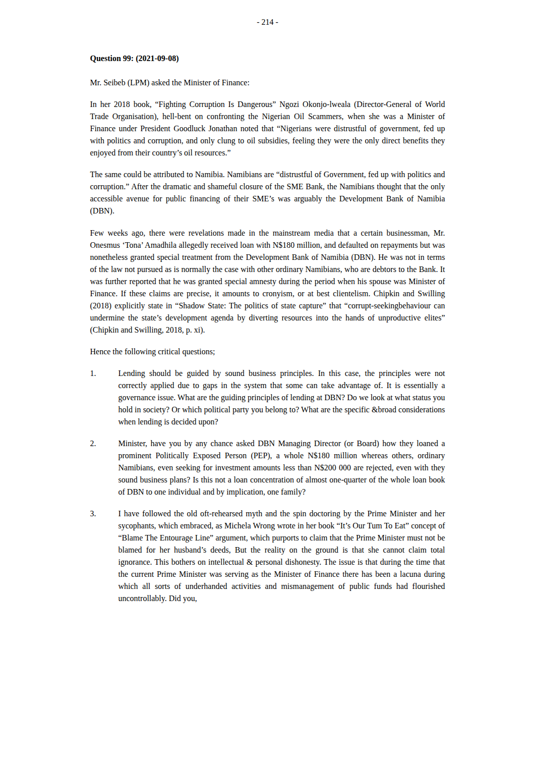- 214 -
Question 99: (2021-09-08)
Mr. Seibeb (LPM) asked the Minister of Finance:
In her 2018 book, “Fighting Corruption Is Dangerous” Ngozi Okonjo-lweala (Director-General of World Trade Organisation), hell-bent on confronting the Nigerian Oil Scammers, when she was a Minister of Finance under President Goodluck Jonathan noted that “Nigerians were distrustful of government, fed up with politics and corruption, and only clung to oil subsidies, feeling they were the only direct benefits they enjoyed from their country’s oil resources.”
The same could be attributed to Namibia. Namibians are “distrustful of Government, fed up with politics and corruption.” After the dramatic and shameful closure of the SME Bank, the Namibians thought that the only accessible avenue for public financing of their SME’s was arguably the Development Bank of Namibia (DBN).
Few weeks ago, there were revelations made in the mainstream media that a certain businessman, Mr. Onesmus ‘Tona’ Amadhila allegedly received loan with N$180 million, and defaulted on repayments but was nonetheless granted special treatment from the Development Bank of Namibia (DBN). He was not in terms of the law not pursued as is normally the case with other ordinary Namibians, who are debtors to the Bank. It was further reported that he was granted special amnesty during the period when his spouse was Minister of Finance. If these claims are precise, it amounts to cronyism, or at best clientelism. Chipkin and Swilling (2018) explicitly state in “Shadow State: The politics of state capture” that “corrupt-seekingbehaviour can undermine the state’s development agenda by diverting resources into the hands of unproductive elites” (Chipkin and Swilling, 2018, p. xi).
Hence the following critical questions;
Lending should be guided by sound business principles. In this case, the principles were not correctly applied due to gaps in the system that some can take advantage of. It is essentially a governance issue. What are the guiding principles of lending at DBN? Do we look at what status you hold in society? Or which political party you belong to? What are the specific &broad considerations when lending is decided upon?
Minister, have you by any chance asked DBN Managing Director (or Board) how they loaned a prominent Politically Exposed Person (PEP), a whole N$180 million whereas others, ordinary Namibians, even seeking for investment amounts less than N$200 000 are rejected, even with they sound business plans? Is this not a loan concentration of almost one-quarter of the whole loan book of DBN to one individual and by implication, one family?
I have followed the old oft-rehearsed myth and the spin doctoring by the Prime Minister and her sycophants, which embraced, as Michela Wrong wrote in her book “It’s Our Tum To Eat” concept of “Blame The Entourage Line” argument, which purports to claim that the Prime Minister must not be blamed for her husband’s deeds, But the reality on the ground is that she cannot claim total ignorance. This bothers on intellectual & personal dishonesty. The issue is that during the time that the current Prime Minister was serving as the Minister of Finance there has been a lacuna during which all sorts of underhanded activities and mismanagement of public funds had flourished uncontrollably. Did you,